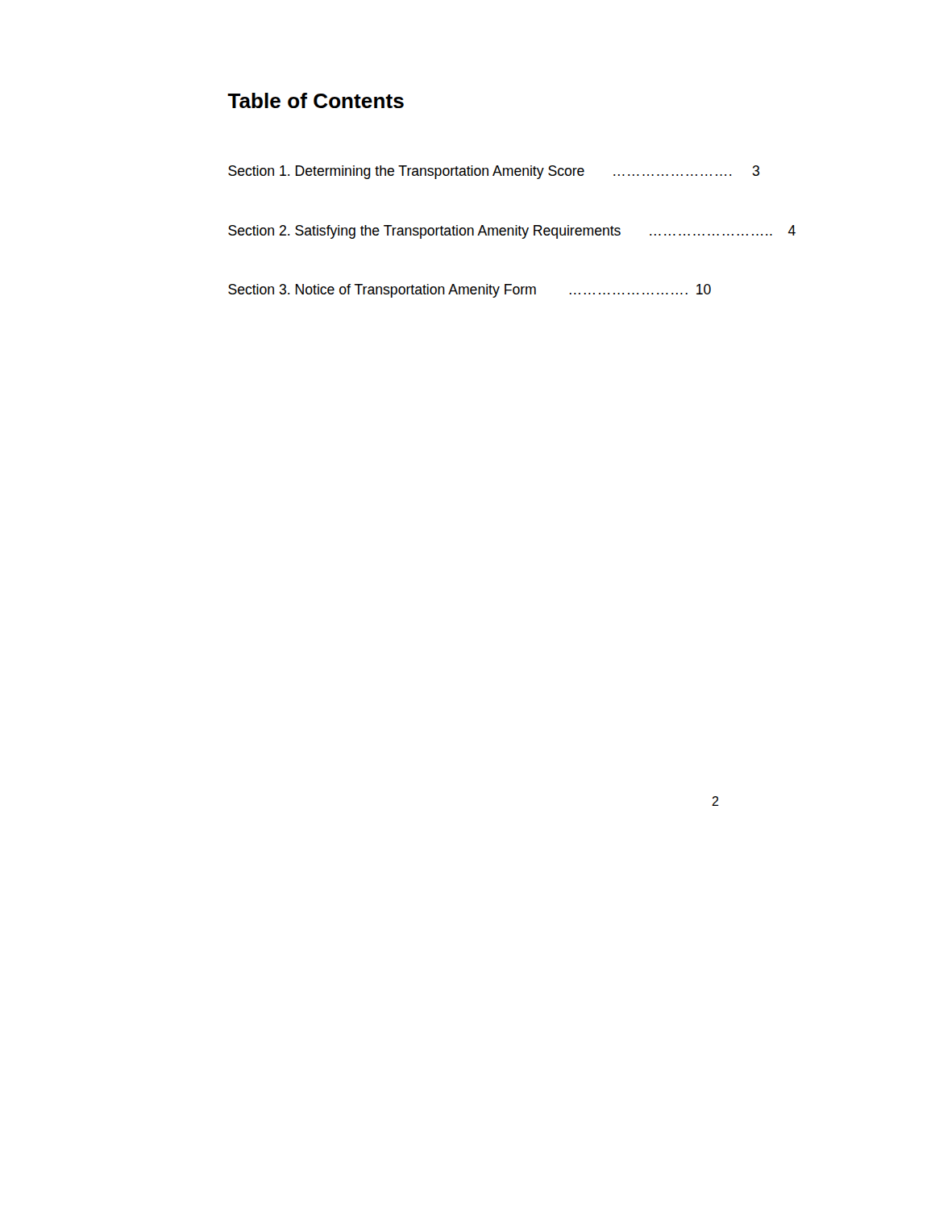Table of Contents
Section 1. Determining the Transportation Amenity Score ……………………. 3
Section 2. Satisfying the Transportation Amenity Requirements …………………….. 4
Section 3. Notice of Transportation Amenity Form ……………………. 10
2